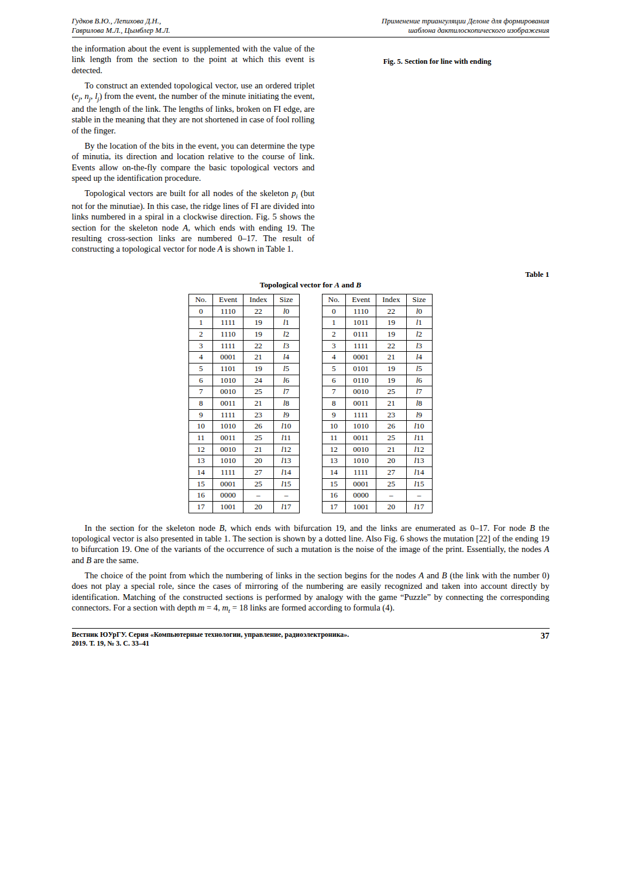Гудков В.Ю., Лепихова Д.Н.,
Гаврилова М.Л., Цымблер М.Л.
Применение триангуляции Делоне для формирования
шаблона дактилоскопического изображения
the information about the event is supplemented with the value of the link length from the section to the point at which this event is detected.
To construct an extended topological vector, use an ordered triplet (ej, nj, lj) from the event, the number of the minute initiating the event, and the length of the link. The lengths of links, broken on FI edge, are stable in the meaning that they are not shortened in case of fool rolling of the finger.
By the location of the bits in the event, you can determine the type of minutia, its direction and location relative to the course of link. Events allow on-the-fly compare the basic topological vectors and speed up the identification procedure.
Topological vectors are built for all nodes of the skeleton pi (but not for the minutiae). In this case, the ridge lines of FI are divided into links numbered in a spiral in a clockwise direction. Fig. 5 shows the section for the skeleton node A, which ends with ending 19. The resulting cross-section links are numbered 0–17. The result of constructing a topological vector for node A is shown in Table 1.
Fig. 5. Section for line with ending
Table 1
Topological vector for A and B
| No. | Event | Index | Size | | No. | Event | Index | Size |
| 0 | 1110 | 22 | l 0 | | 0 | 1110 | 22 | l 0 |
| 1 | 1111 | 19 | l 1 | | 1 | 1011 | 19 | l 1 |
| 2 | 1110 | 19 | l 2 | | 2 | 0111 | 19 | l 2 |
| 3 | 1111 | 22 | l 3 | | 3 | 1111 | 22 | l 3 |
| 4 | 0001 | 21 | l 4 | | 4 | 0001 | 21 | l 4 |
| 5 | 1101 | 19 | l 5 | | 5 | 0101 | 19 | l 5 |
| 6 | 1010 | 24 | l 6 | | 6 | 0110 | 19 | l 6 |
| 7 | 0010 | 25 | l 7 | | 7 | 0010 | 25 | l 7 |
| 8 | 0011 | 21 | l 8 | | 8 | 0011 | 21 | l 8 |
| 9 | 1111 | 23 | l 9 | | 9 | 1111 | 23 | l 9 |
| 10 | 1010 | 26 | l 10 | | 10 | 1010 | 26 | l 10 |
| 11 | 0011 | 25 | l 11 | | 11 | 0011 | 25 | l 11 |
| 12 | 0010 | 21 | l 12 | | 12 | 0010 | 21 | l 12 |
| 13 | 1010 | 20 | l 13 | | 13 | 1010 | 20 | l 13 |
| 14 | 1111 | 27 | l 14 | | 14 | 1111 | 27 | l 14 |
| 15 | 0001 | 25 | l 15 | | 15 | 0001 | 25 | l 15 |
| 16 | 0000 | – | – | | 16 | 0000 | – | – |
| 17 | 1001 | 20 | l 17 | | 17 | 1001 | 20 | l 17 |
In the section for the skeleton node B, which ends with bifurcation 19, and the links are enumerated as 0–17. For node B the topological vector is also presented in table 1. The section is shown by a dotted line. Also Fig. 6 shows the mutation [22] of the ending 19 to bifurcation 19. One of the variants of the occurrence of such a mutation is the noise of the image of the print. Essentially, the nodes A and B are the same.
The choice of the point from which the numbering of links in the section begins for the nodes A and B (the link with the number 0) does not play a special role, since the cases of mirroring of the numbering are easily recognized and taken into account directly by identification. Matching of the constructed sections is performed by analogy with the game “Puzzle” by connecting the corresponding connectors. For a section with depth m = 4, mt = 18 links are formed according to formula (4).
Вестник ЮУрГУ. Серия «Компьютерные технологии, управление, радиоэлектроника».
2019. Т. 19, № 3. С. 33–41
37